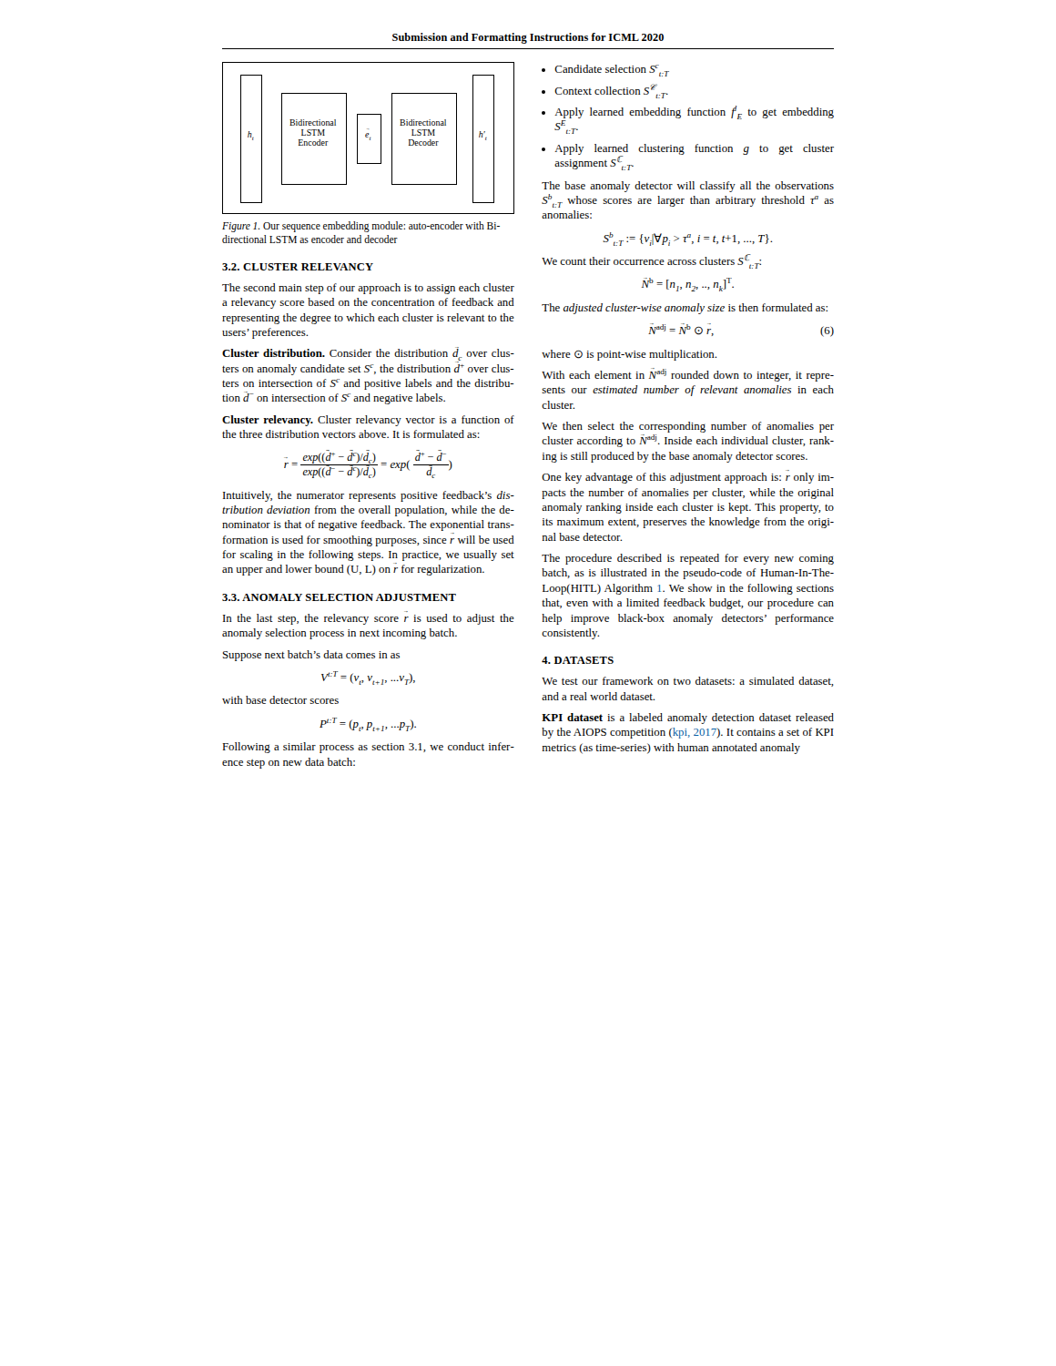Submission and Formatting Instructions for ICML 2020
ht
Bidirectional
LSTM
Encoder
et
Bidirectional
LSTM
Decoder
h′t
Figure 1. Our sequence embedding module: auto-encoder with Bi-directional LSTM as encoder and decoder
3.2. Cluster Relevancy
The second main step of our approach is to assign each cluster a relevancy score based on the concentration of feedback and representing the degree to which each cluster is relevant to the users’ preferences.
Cluster distribution. Consider the distribution dc over clusters on anomaly candidate set Sc, the distribution d+ over clusters on intersection of Sc and positive labels and the distribution d− on intersection of Sc and negative labels.
Cluster relevancy. Cluster relevancy vector is a function of the three distribution vectors above. It is formulated as:
r = exp((d+ − dc)/dc) exp((d− − dc)/dc) = exp( d+ − d− dc )
Intuitively, the numerator represents positive feedback’s distribution deviation from the overall population, while the denominator is that of negative feedback. The exponential transformation is used for smoothing purposes, since r will be used for scaling in the following steps. In practice, we usually set an upper and lower bound (U, L) on r for regularization.
3.3. Anomaly Selection Adjustment
In the last step, the relevancy score r is used to adjust the anomaly selection process in next incoming batch.
Suppose next batch’s data comes in as
Vt:T = (vt, vt+1, ...vT),
with base detector scores
Pt:T = (pt, pt+1, ...pT).
Following a similar process as section 3.1, we conduct inference step on new data batch:
Candidate selection Sct:T
Context collection S𝒞t:T.
Apply learned embedding function flE to get embedding SEt:T.
Apply learned clustering function g to get cluster assignment Sℂt:T.
The base anomaly detector will classify all the observations Sbt:T whose scores are larger than arbitrary threshold τa as anomalies:
Sbt:T := {vi|∀pi > τa, i = t, t+1, ..., T}.
We count their occurrence across clusters Sℂt:T:
Nb = [n1, n2, .., nk]T.
The adjusted cluster-wise anomaly size is then formulated as:
(6) Nadj = Nb ⊙ r,
where ⊙ is point-wise multiplication.
With each element in Nadj rounded down to integer, it represents our estimated number of relevant anomalies in each cluster.
We then select the corresponding number of anomalies per cluster according to Nadj. Inside each individual cluster, ranking is still produced by the base anomaly detector scores.
One key advantage of this adjustment approach is: r only impacts the number of anomalies per cluster, while the original anomaly ranking inside each cluster is kept. This property, to its maximum extent, preserves the knowledge from the original base detector.
The procedure described is repeated for every new coming batch, as is illustrated in the pseudo-code of Human-In-The-Loop(HITL) Algorithm 1. We show in the following sections that, even with a limited feedback budget, our procedure can help improve black-box anomaly detectors’ performance consistently.
4. Datasets
We test our framework on two datasets: a simulated dataset, and a real world dataset.
KPI dataset is a labeled anomaly detection dataset released by the AIOPS competition (kpi, 2017). It contains a set of KPI metrics (as time-series) with human annotated anomaly